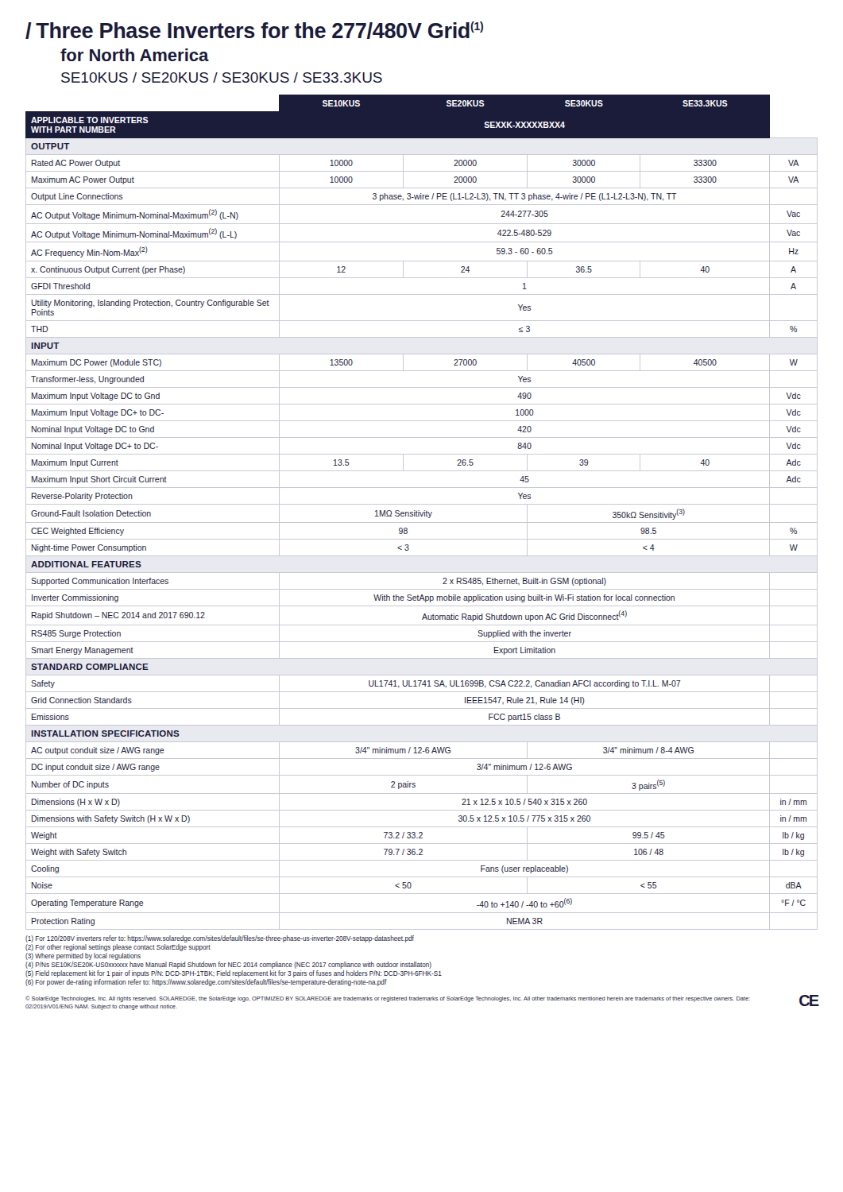/Three Phase Inverters for the 277/480V Grid(1)
for North America
SE10KUS / SE20KUS / SE30KUS / SE33.3KUS
| | SE10KUS | SE20KUS | SE30KUS | SE33.3KUS | |
| --- | --- | --- | --- | --- | --- |
| APPLICABLE TO INVERTERS WITH PART NUMBER | SEXXK-XXXXXBXX4 | |
| OUTPUT |
| Rated AC Power Output | 10000 | 20000 | 30000 | 33300 | VA |
| Maximum AC Power Output | 10000 | 20000 | 30000 | 33300 | VA |
| Output Line Connections | 3 phase, 3-wire / PE (L1-L2-L3), TN, TT 3 phase, 4-wire / PE (L1-L2-L3-N), TN, TT | |
| AC Output Voltage Minimum-Nominal-Maximum (2) (L-N) | 244-277-305 | Vac |
| AC Output Voltage Minimum-Nominal-Maximum (2) (L-L) | 422.5-480-529 | Vac |
| AC Frequency Min-Nom-Max (2) | 59.3 - 60 - 60.5 | Hz |
| x. Continuous Output Current (per Phase) | 12 | 24 | 36.5 | 40 | A |
| GFDI Threshold | 1 | A |
| Utility Monitoring, Islanding Protection, Country Configurable Set Points | Yes | |
| THD | ≤ 3 | % |
| INPUT |
| Maximum DC Power (Module STC) | 13500 | 27000 | 40500 | 40500 | W |
| Transformer-less, Ungrounded | Yes | |
| Maximum Input Voltage DC to Gnd | 490 | Vdc |
| Maximum Input Voltage DC+ to DC- | 1000 | Vdc |
| Nominal Input Voltage DC to Gnd | 420 | Vdc |
| Nominal Input Voltage DC+ to DC- | 840 | Vdc |
| Maximum Input Current | 13.5 | 26.5 | 39 | 40 | Adc |
| Maximum Input Short Circuit Current | 45 | Adc |
| Reverse-Polarity Protection | Yes | |
| Ground-Fault Isolation Detection | 1MΩ Sensitivity | 350kΩ Sensitivity (3) | |
| CEC Weighted Efficiency | 98 | 98.5 | % |
| Night-time Power Consumption | < 3 | < 4 | W |
| ADDITIONAL FEATURES |
| Supported Communication Interfaces | 2 x RS485, Ethernet, Built-in GSM (optional) | |
| Inverter Commissioning | With the SetApp mobile application using built-in Wi-Fi station for local connection | |
| Rapid Shutdown – NEC 2014 and 2017 690.12 | Automatic Rapid Shutdown upon AC Grid Disconnect (4) | |
| RS485 Surge Protection | Supplied with the inverter | |
| Smart Energy Management | Export Limitation | |
| STANDARD COMPLIANCE |
| Safety | UL1741, UL1741 SA, UL1699B, CSA C22.2, Canadian AFCI according to T.I.L. M-07 | |
| Grid Connection Standards | IEEE1547, Rule 21, Rule 14 (HI) | |
| Emissions | FCC part15 class B | |
| INSTALLATION SPECIFICATIONS |
| AC output conduit size / AWG range | 3/4" minimum / 12-6 AWG | 3/4" minimum / 8-4 AWG | |
| DC input conduit size / AWG range | 3/4" minimum / 12-6 AWG | |
| Number of DC inputs | 2 pairs | 3 pairs (5) | |
| Dimensions (H x W x D) | 21 x 12.5 x 10.5 / 540 x 315 x 260 | in / mm |
| Dimensions with Safety Switch (H x W x D) | 30.5 x 12.5 x 10.5 / 775 x 315 x 260 | in / mm |
| Weight | 73.2 / 33.2 | 99.5 / 45 | lb / kg |
| Weight with Safety Switch | 79.7 / 36.2 | 106 / 48 | lb / kg |
| Cooling | Fans (user replaceable) | |
| Noise | < 50 | < 55 | dBA |
| Operating Temperature Range | -40 to +140 / -40 to +60 (6) | °F / °C |
| Protection Rating | NEMA 3R | |
(1) For 120/208V inverters refer to: https://www.solaredge.com/sites/default/files/se-three-phase-us-inverter-208V-setapp-datasheet.pdf
(2) For other regional settings please contact SolarEdge support
(3) Where permitted by local regulations
(4) P/Ns SE10K/SE20K-US0xxxxxx have Manual Rapid Shutdown for NEC 2014 compliance (NEC 2017 compliance with outdoor installaton)
(5) Field replacement kit for 1 pair of inputs P/N: DCD-3PH-1TBK; Field replacement kit for 3 pairs of fuses and holders P/N: DCD-3PH-6FHK-S1
(6) For power de-rating information refer to: https://www.solaredge.com/sites/default/files/se-temperature-derating-note-na.pdf
CE © SolarEdge Technologies, Inc. All rights reserved. SOLAREDGE, the SolarEdge logo, OPTIMIZED BY SOLAREDGE are trademarks or registered trademarks of SolarEdge Technologies, Inc. All other trademarks mentioned herein are trademarks of their respective owners. Date: 02/2019/V01/ENG NAM. Subject to change without notice.